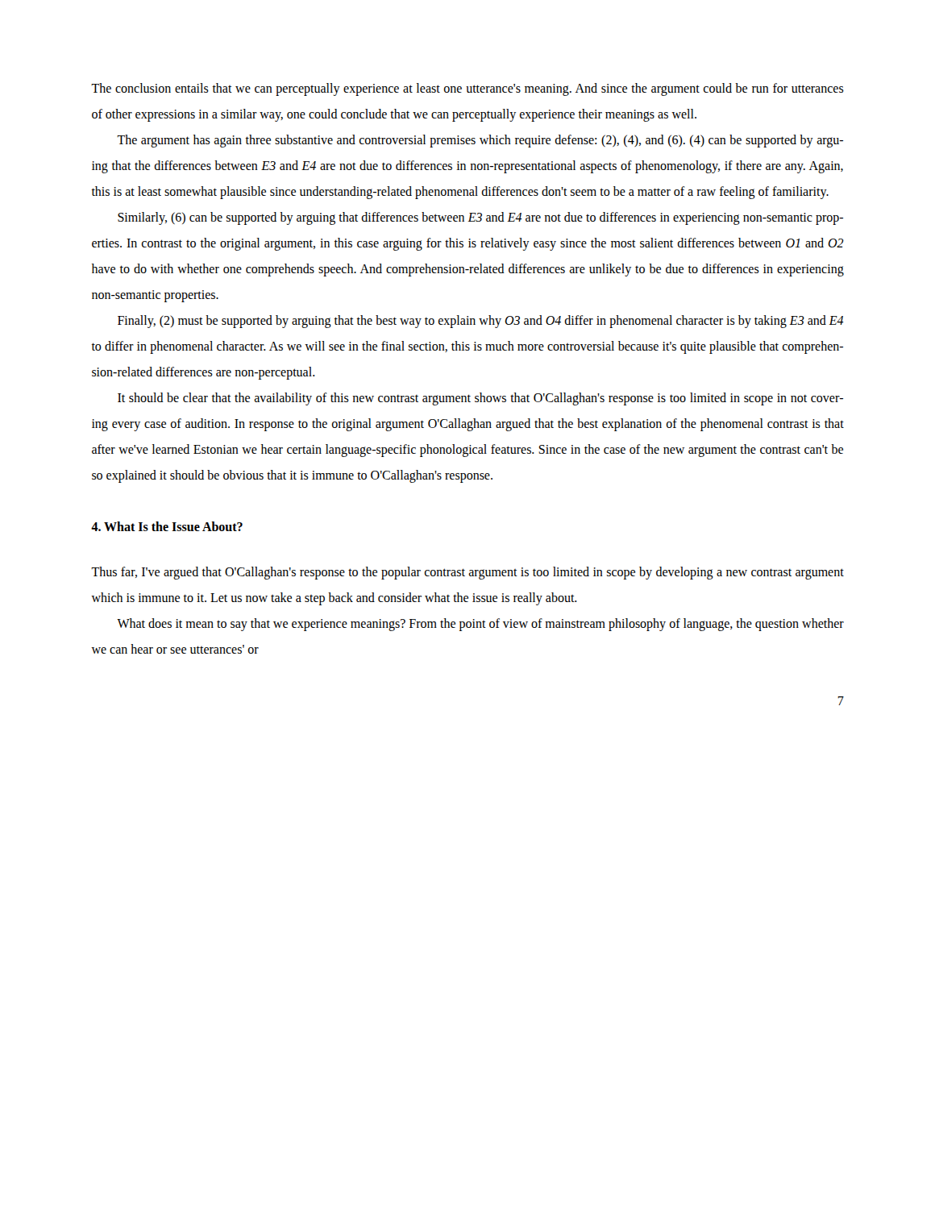The conclusion entails that we can perceptually experience at least one utterance's meaning. And since the argument could be run for utterances of other expressions in a similar way, one could conclude that we can perceptually experience their meanings as well.
The argument has again three substantive and controversial premises which require defense: (2), (4), and (6). (4) can be supported by arguing that the differences between E3 and E4 are not due to differences in non-representational aspects of phenomenology, if there are any. Again, this is at least somewhat plausible since understanding-related phenomenal differences don't seem to be a matter of a raw feeling of familiarity.
Similarly, (6) can be supported by arguing that differences between E3 and E4 are not due to differences in experiencing non-semantic properties. In contrast to the original argument, in this case arguing for this is relatively easy since the most salient differences between O1 and O2 have to do with whether one comprehends speech. And comprehension-related differences are unlikely to be due to differences in experiencing non-semantic properties.
Finally, (2) must be supported by arguing that the best way to explain why O3 and O4 differ in phenomenal character is by taking E3 and E4 to differ in phenomenal character. As we will see in the final section, this is much more controversial because it's quite plausible that comprehension-related differences are non-perceptual.
It should be clear that the availability of this new contrast argument shows that O'Callaghan's response is too limited in scope in not covering every case of audition. In response to the original argument O'Callaghan argued that the best explanation of the phenomenal contrast is that after we've learned Estonian we hear certain language-specific phonological features. Since in the case of the new argument the contrast can't be so explained it should be obvious that it is immune to O'Callaghan's response.
4. What Is the Issue About?
Thus far, I've argued that O'Callaghan's response to the popular contrast argument is too limited in scope by developing a new contrast argument which is immune to it. Let us now take a step back and consider what the issue is really about.
What does it mean to say that we experience meanings? From the point of view of mainstream philosophy of language, the question whether we can hear or see utterances' or
7